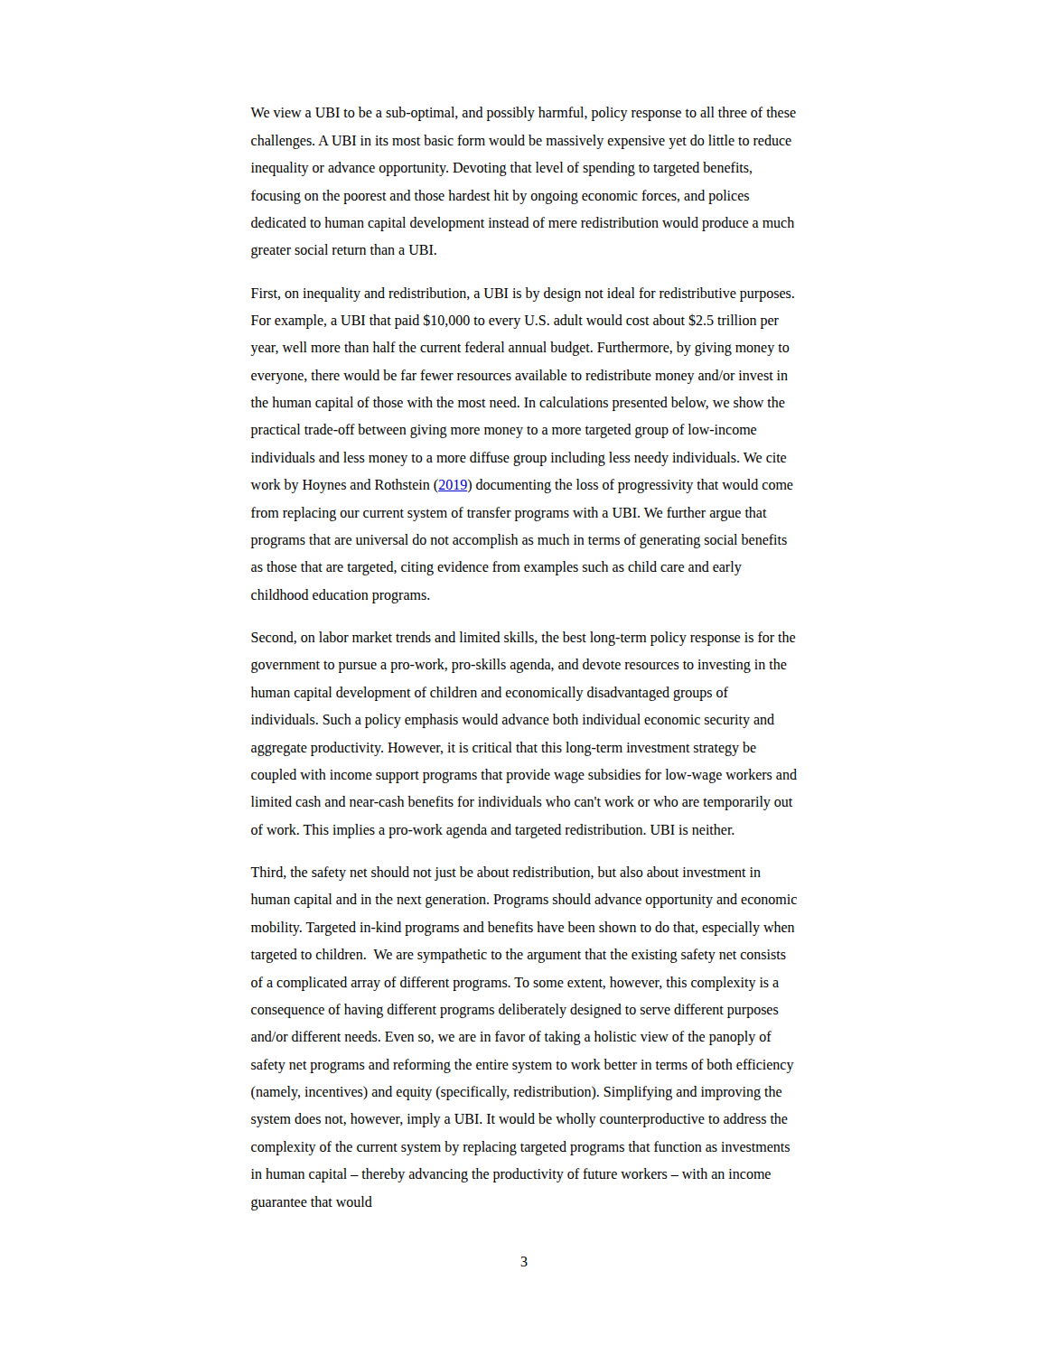We view a UBI to be a sub-optimal, and possibly harmful, policy response to all three of these challenges. A UBI in its most basic form would be massively expensive yet do little to reduce inequality or advance opportunity. Devoting that level of spending to targeted benefits, focusing on the poorest and those hardest hit by ongoing economic forces, and polices dedicated to human capital development instead of mere redistribution would produce a much greater social return than a UBI.
First, on inequality and redistribution, a UBI is by design not ideal for redistributive purposes. For example, a UBI that paid $10,000 to every U.S. adult would cost about $2.5 trillion per year, well more than half the current federal annual budget. Furthermore, by giving money to everyone, there would be far fewer resources available to redistribute money and/or invest in the human capital of those with the most need. In calculations presented below, we show the practical trade-off between giving more money to a more targeted group of low-income individuals and less money to a more diffuse group including less needy individuals. We cite work by Hoynes and Rothstein (2019) documenting the loss of progressivity that would come from replacing our current system of transfer programs with a UBI. We further argue that programs that are universal do not accomplish as much in terms of generating social benefits as those that are targeted, citing evidence from examples such as child care and early childhood education programs.
Second, on labor market trends and limited skills, the best long-term policy response is for the government to pursue a pro-work, pro-skills agenda, and devote resources to investing in the human capital development of children and economically disadvantaged groups of individuals. Such a policy emphasis would advance both individual economic security and aggregate productivity. However, it is critical that this long-term investment strategy be coupled with income support programs that provide wage subsidies for low-wage workers and limited cash and near-cash benefits for individuals who can't work or who are temporarily out of work. This implies a pro-work agenda and targeted redistribution. UBI is neither.
Third, the safety net should not just be about redistribution, but also about investment in human capital and in the next generation. Programs should advance opportunity and economic mobility. Targeted in-kind programs and benefits have been shown to do that, especially when targeted to children. We are sympathetic to the argument that the existing safety net consists of a complicated array of different programs. To some extent, however, this complexity is a consequence of having different programs deliberately designed to serve different purposes and/or different needs. Even so, we are in favor of taking a holistic view of the panoply of safety net programs and reforming the entire system to work better in terms of both efficiency (namely, incentives) and equity (specifically, redistribution). Simplifying and improving the system does not, however, imply a UBI. It would be wholly counterproductive to address the complexity of the current system by replacing targeted programs that function as investments in human capital – thereby advancing the productivity of future workers – with an income guarantee that would
3